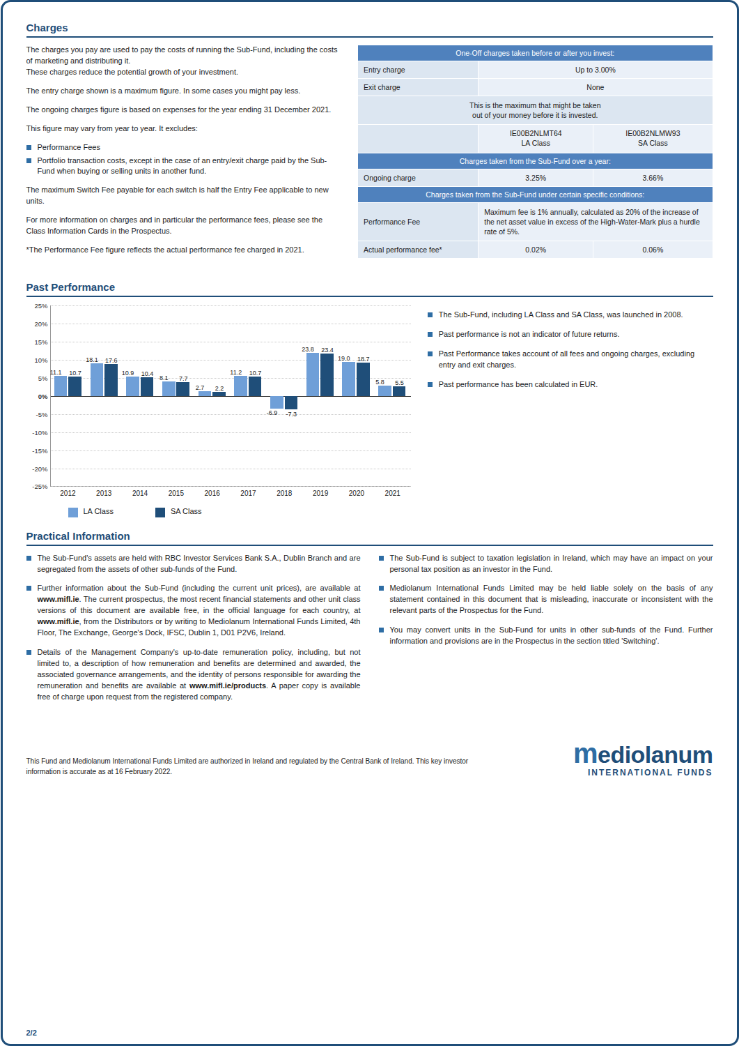Charges
The charges you pay are used to pay the costs of running the Sub-Fund, including the costs of marketing and distributing it.
These charges reduce the potential growth of your investment.
The entry charge shown is a maximum figure. In some cases you might pay less.
The ongoing charges figure is based on expenses for the year ending 31 December 2021.
This figure may vary from year to year. It excludes:
Performance Fees
Portfolio transaction costs, except in the case of an entry/exit charge paid by the Sub-Fund when buying or selling units in another fund.
The maximum Switch Fee payable for each switch is half the Entry Fee applicable to new units.
For more information on charges and in particular the performance fees, please see the Class Information Cards in the Prospectus.
*The Performance Fee figure reflects the actual performance fee charged in 2021.
| One-Off charges taken before or after you invest: |
| --- |
| Entry charge | Up to 3.00% |
| Exit charge | None |
| This is the maximum that might be taken out of your money before it is invested. |
| | IE00B2NLMT64 LA Class | IE00B2NLMW93 SA Class |
| Charges taken from the Sub-Fund over a year: |
| Ongoing charge | 3.25% | 3.66% |
| Charges taken from the Sub-Fund under certain specific conditions: |
| Performance Fee | Maximum fee is 1% annually, calculated as 20% of the increase of the net asset value in excess of the High-Water-Mark plus a hurdle rate of 5%. |
| Actual performance fee* | 0.02% | 0.06% |
Past Performance
25%
20%
15%
10%
5%
0%
-5%
-10%
-15%
-20%
-25%
11.1
10.7
18.1
17.6
10.9
10.4
8.1
7.7
2.7
2.2
11.2
10.7
-6.9
-7.3
23.8
23.4
19.0
18.7
5.8
5.5
20122013201420152016 20172018201920202021
LA Class
SA Class
The Sub-Fund, including LA Class and SA Class, was launched in 2008.
Past performance is not an indicator of future returns.
Past Performance takes account of all fees and ongoing charges, excluding entry and exit charges.
Past performance has been calculated in EUR.
Practical Information
The Sub-Fund's assets are held with RBC Investor Services Bank S.A., Dublin Branch and are segregated from the assets of other sub-funds of the Fund.
Further information about the Sub-Fund (including the current unit prices), are available at www.mifl.ie. The current prospectus, the most recent financial statements and other unit class versions of this document are available free, in the official language for each country, at www.mifl.ie, from the Distributors or by writing to Mediolanum International Funds Limited, 4th Floor, The Exchange, George's Dock, IFSC, Dublin 1, D01 P2V6, Ireland.
Details of the Management Company's up-to-date remuneration policy, including, but not limited to, a description of how remuneration and benefits are determined and awarded, the associated governance arrangements, and the identity of persons responsible for awarding the remuneration and benefits are available at www.mifl.ie/products. A paper copy is available free of charge upon request from the registered company.
The Sub-Fund is subject to taxation legislation in Ireland, which may have an impact on your personal tax position as an investor in the Fund.
Mediolanum International Funds Limited may be held liable solely on the basis of any statement contained in this document that is misleading, inaccurate or inconsistent with the relevant parts of the Prospectus for the Fund.
You may convert units in the Sub-Fund for units in other sub-funds of the Fund. Further information and provisions are in the Prospectus in the section titled 'Switching'.
This Fund and Mediolanum International Funds Limited are authorized in Ireland and regulated by the Central Bank of Ireland. This key investor information is accurate as at 16 February 2022.
mediolanum
INTERNATIONAL FUNDS
2/2